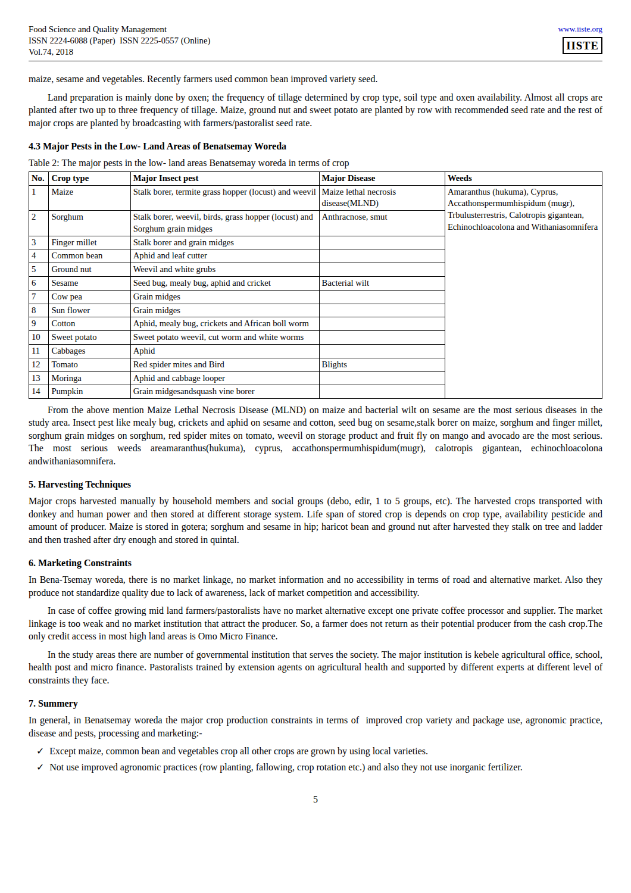Food Science and Quality Management
ISSN 2224-6088 (Paper) ISSN 2225-0557 (Online)
Vol.74, 2018
www.iiste.org
IISTE
maize, sesame and vegetables. Recently farmers used common bean improved variety seed.
Land preparation is mainly done by oxen; the frequency of tillage determined by crop type, soil type and oxen availability. Almost all crops are planted after two up to three frequency of tillage. Maize, ground nut and sweet potato are planted by row with recommended seed rate and the rest of major crops are planted by broadcasting with farmers/pastoralist seed rate.
4.3 Major Pests in the Low- Land Areas of Benatsemay Woreda
Table 2: The major pests in the low- land areas Benatsemay woreda in terms of crop
| No. | Crop type | Major Insect pest | Major Disease | Weeds |
| --- | --- | --- | --- | --- |
| 1 | Maize | Stalk borer, termite grass hopper (locust) and weevil | Maize lethal necrosis disease(MLND) | Amaranthus (hukuma), Cyprus, Accathonspermumhispidum (mugr), Trbulusterrestris, Calotropis gigantean, Echinochloacolona and Withaniasomnifera |
| 2 | Sorghum | Stalk borer, weevil, birds, grass hopper (locust) and Sorghum grain midges | Anthracnose, smut |
| 3 | Finger millet | Stalk borer and grain midges | |
| 4 | Common bean | Aphid and leaf cutter | |
| 5 | Ground nut | Weevil and white grubs | |
| 6 | Sesame | Seed bug, mealy bug, aphid and cricket | Bacterial wilt |
| 7 | Cow pea | Grain midges | |
| 8 | Sun flower | Grain midges | |
| 9 | Cotton | Aphid, mealy bug, crickets and African boll worm | |
| 10 | Sweet potato | Sweet potato weevil, cut worm and white worms | |
| 11 | Cabbages | Aphid | |
| 12 | Tomato | Red spider mites and Bird | Blights |
| 13 | Moringa | Aphid and cabbage looper | |
| 14 | Pumpkin | Grain midgesandsquash vine borer | |
From the above mention Maize Lethal Necrosis Disease (MLND) on maize and bacterial wilt on sesame are the most serious diseases in the study area. Insect pest like mealy bug, crickets and aphid on sesame and cotton, seed bug on sesame,stalk borer on maize, sorghum and finger millet, sorghum grain midges on sorghum, red spider mites on tomato, weevil on storage product and fruit fly on mango and avocado are the most serious. The most serious weeds areamaranthus(hukuma), cyprus, accathonspermumhispidum(mugr), calotropis gigantean, echinochloacolona andwithaniasomnifera.
5. Harvesting Techniques
Major crops harvested manually by household members and social groups (debo, edir, 1 to 5 groups, etc). The harvested crops transported with donkey and human power and then stored at different storage system. Life span of stored crop is depends on crop type, availability pesticide and amount of producer. Maize is stored in gotera; sorghum and sesame in hip; haricot bean and ground nut after harvested they stalk on tree and ladder and then trashed after dry enough and stored in quintal.
6. Marketing Constraints
In Bena-Tsemay woreda, there is no market linkage, no market information and no accessibility in terms of road and alternative market. Also they produce not standardize quality due to lack of awareness, lack of market competition and accessibility.
In case of coffee growing mid land farmers/pastoralists have no market alternative except one private coffee processor and supplier. The market linkage is too weak and no market institution that attract the producer. So, a farmer does not return as their potential producer from the cash crop.The only credit access in most high land areas is Omo Micro Finance.
In the study areas there are number of governmental institution that serves the society. The major institution is kebele agricultural office, school, health post and micro finance. Pastoralists trained by extension agents on agricultural health and supported by different experts at different level of constraints they face.
7. Summery
In general, in Benatsemay woreda the major crop production constraints in terms of improved crop variety and package use, agronomic practice, disease and pests, processing and marketing:-
Except maize, common bean and vegetables crop all other crops are grown by using local varieties.
Not use improved agronomic practices (row planting, fallowing, crop rotation etc.) and also they not use inorganic fertilizer.
5